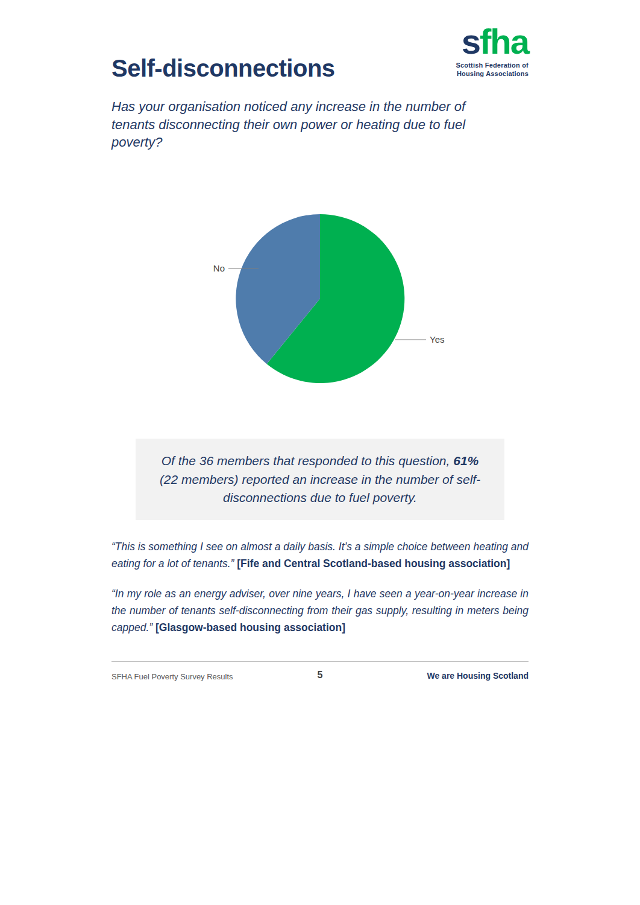sfha
Scottish Federation of
Housing Associations
Self-disconnections
Has your organisation noticed any increase in the number of tenants disconnecting their own power or heating due to fuel poverty?
No Yes
Of the 36 members that responded to this question, 61% (22 members) reported an increase in the number of self-disconnections due to fuel poverty.
“This is something I see on almost a daily basis. It’s a simple choice between heating and eating for a lot of tenants.” [Fife and Central Scotland-based housing association]
“In my role as an energy adviser, over nine years, I have seen a year-on-year increase in the number of tenants self-disconnecting from their gas supply, resulting in meters being capped.” [Glasgow-based housing association]
SFHA Fuel Poverty Survey Results
5
We are Housing Scotland